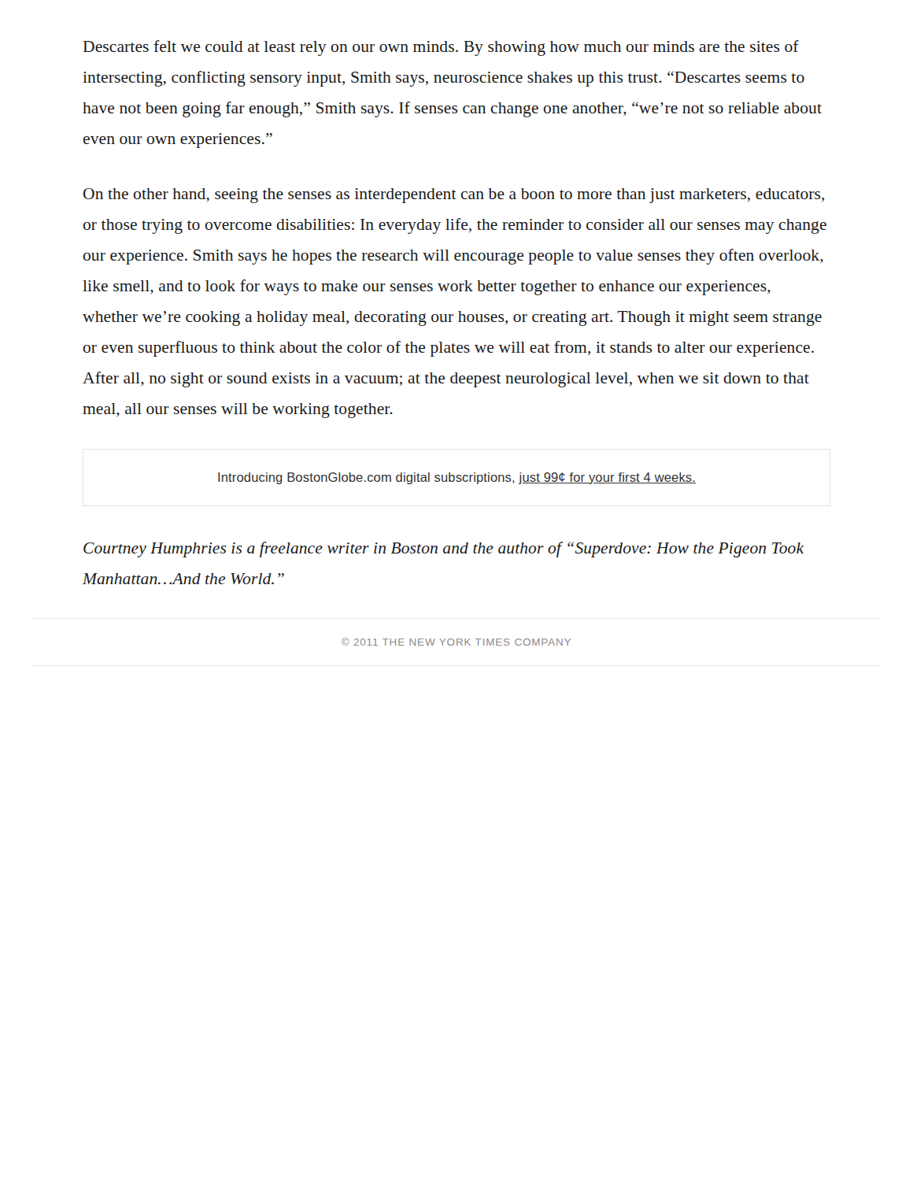Descartes felt we could at least rely on our own minds. By showing how much our minds are the sites of intersecting, conflicting sensory input, Smith says, neuroscience shakes up this trust. “Descartes seems to have not been going far enough,” Smith says. If senses can change one another, “we’re not so reliable about even our own experiences.”
On the other hand, seeing the senses as interdependent can be a boon to more than just marketers, educators, or those trying to overcome disabilities: In everyday life, the reminder to consider all our senses may change our experience. Smith says he hopes the research will encourage people to value senses they often overlook, like smell, and to look for ways to make our senses work better together to enhance our experiences, whether we’re cooking a holiday meal, decorating our houses, or creating art. Though it might seem strange or even superfluous to think about the color of the plates we will eat from, it stands to alter our experience. After all, no sight or sound exists in a vacuum; at the deepest neurological level, when we sit down to that meal, all our senses will be working together.
Introducing BostonGlobe.com digital subscriptions, just 99¢ for your first 4 weeks.
Courtney Humphries is a freelance writer in Boston and the author of “Superdove: How the Pigeon Took Manhattan…And the World.”
© 2011 THE NEW YORK TIMES COMPANY